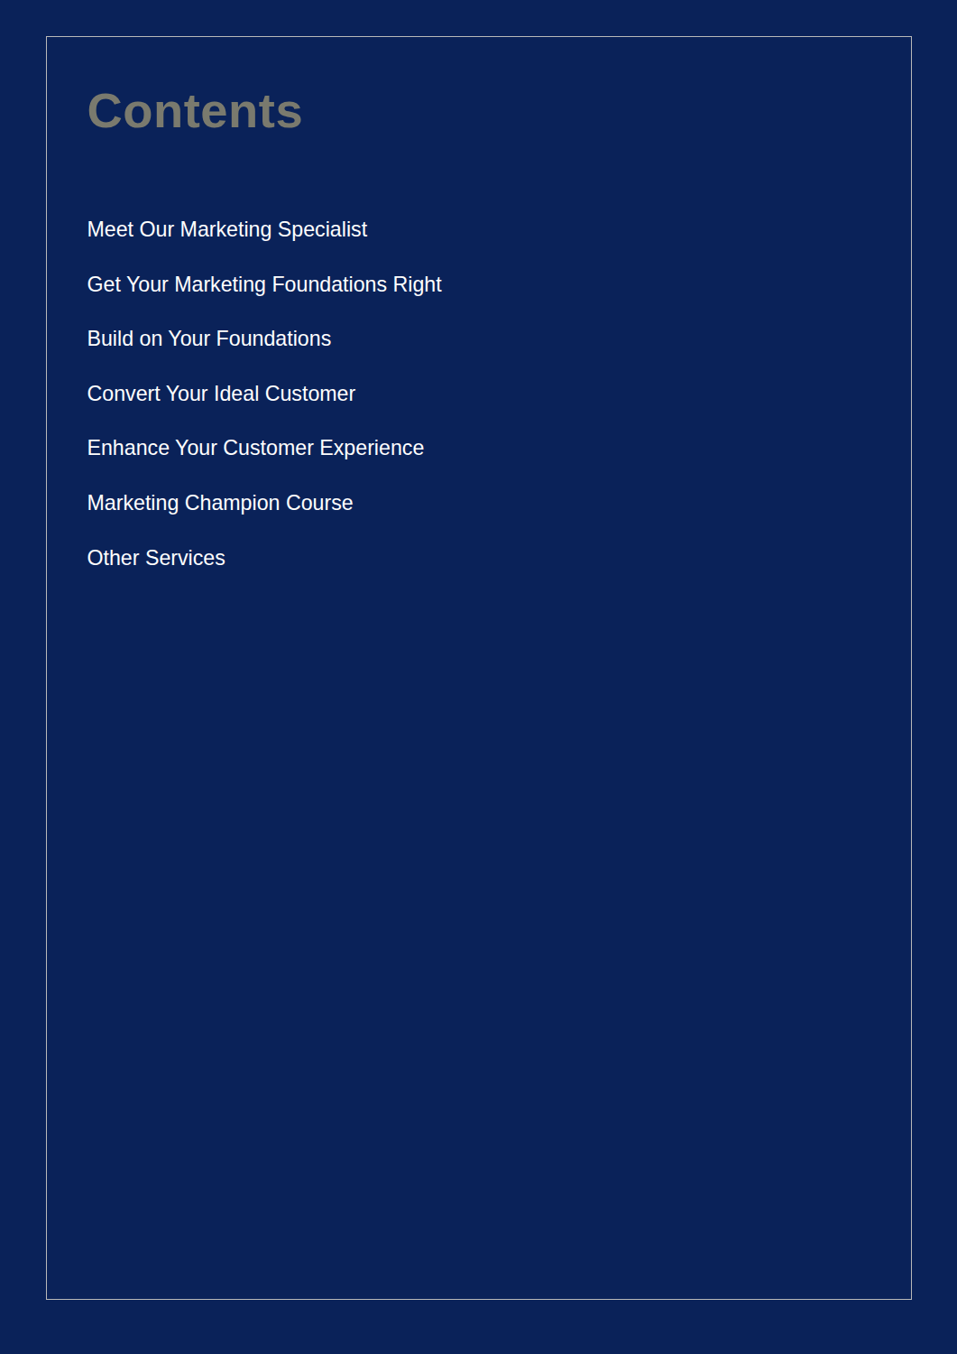Contents
Meet Our Marketing Specialist
Get Your Marketing Foundations Right
Build on Your Foundations
Convert Your Ideal Customer
Enhance Your Customer Experience
Marketing Champion Course
Other Services